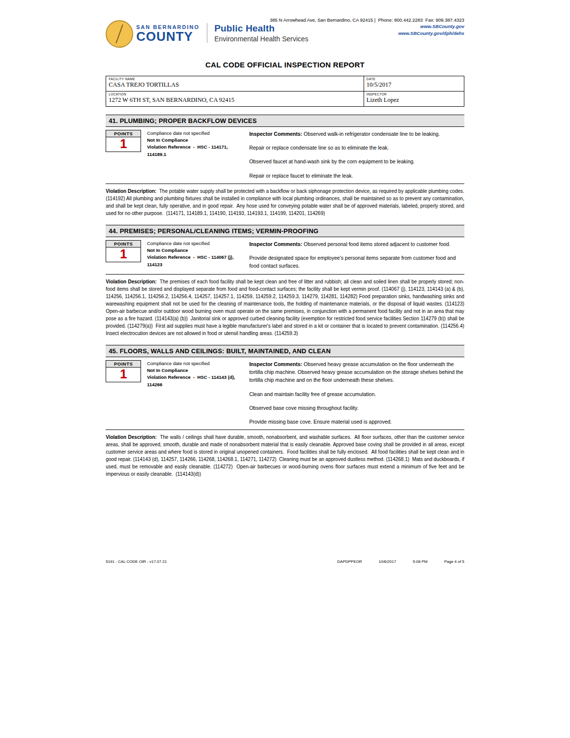385 N Arrowhead Ave, San Bernardino, CA 92415 | Phone: 800.442.2283 Fax: 909.387.4323
www.SBCounty.gov
www.SBCounty.gov/dph/dehs
SAN BERNARDINO
COUNTY
Public Health
Environmental Health Services
CAL CODE OFFICIAL INSPECTION REPORT
| Facility Name CASA TREJO TORTILLAS | Date 10/5/2017 |
| Location 1272 W 6TH ST, SAN BERNARDINO, CA 92415 | Inspector Lizeth Lopez |
41. PLUMBING; PROPER BACKFLOW DEVICES
POINTS
1
Compliance date not specified
Not In Compliance
Violation Reference - HSC - 114171, 114189.1
Inspector Comments: Observed walk-in refrigerator condensate line to be leaking.
Repair or replace condensate line so as to eliminate the leak.
Observed faucet at hand-wash sink by the corn equipment to be leaking.
Repair or replace faucet to eliminate the leak.
Violation Description: The potable water supply shall be protected with a backflow or back siphonage protection device, as required by applicable plumbing codes. (114192) All plumbing and plumbing fixtures shall be installed in compliance with local plumbing ordinances, shall be maintained so as to prevent any contamination, and shall be kept clean, fully operative, and in good repair. Any hose used for conveying potable water shall be of approved materials, labeled, properly stored, and used for no other purpose. (114171, 114189.1, 114190, 114193, 114193.1, 114199, 114201, 114269)
44. PREMISES; PERSONAL/CLEANING ITEMS; VERMIN-PROOFING
POINTS
1
Compliance date not specified
Not In Compliance
Violation Reference - HSC - 114067 (j), 114123
Inspector Comments: Observed personal food items stored adjacent to customer food.
Provide designated space for employee's personal items separate from customer food and food contact surfaces.
Violation Description: The premises of each food facility shall be kept clean and free of litter and rubbish; all clean and soiled linen shall be properly stored; non-food items shall be stored and displayed separate from food and food-contact surfaces; the facility shall be kept vermin proof. (114067 (j), 114123, 114143 (a) & (b), 114256, 114256.1, 114256.2, 114256.4, 114257, 114257.1, 114259, 114259.2, 114259.3, 114279, 114281, 114282) Food preparation sinks, handwashing sinks and warewashing equipment shall not be used for the cleaning of maintenance tools, the holding of maintenance materials, or the disposal of liquid wastes. (114123) Open-air barbecue and/or outdoor wood burning oven must operate on the same premises, in conjunction with a permanent food facility and not in an area that may pose as a fire hazard. (114143(a) (b)) Janitorial sink or approved curbed cleaning facility (exemption for restricted food service facilities Section 114279 (b)) shall be provided. (114279(a)) First aid supplies must have a legible manufacturer's label and stored in a kit or container that is located to prevent contamination. (114256.4) Insect electrocution devices are not allowed in food or utensil handling areas. (114259.3)
45. FLOORS, WALLS AND CEILINGS: BUILT, MAINTAINED, AND CLEAN
POINTS
1
Compliance date not specified
Not In Compliance
Violation Reference - HSC - 114143 (d), 114266
Inspector Comments: Observed heavy grease accumulation on the floor underneath the tortilla chip machine. Observed heavy grease accumulation on the storage shelves behind the tortilla chip machine and on the floor underneath these shelves.
Clean and maintain facility free of grease accumulation.
Observed base cove missing throughout facility.
Provide missing base cove. Ensure material used is approved.
Violation Description: The walls / ceilings shall have durable, smooth, nonabsorbent, and washable surfaces. All floor surfaces, other than the customer service areas, shall be approved, smooth, durable and made of nonabsorbent material that is easily cleanable. Approved base coving shall be provided in all areas, except customer service areas and where food is stored in original unopened containers. Food facilities shall be fully enclosed. All food facilities shall be kept clean and in good repair. (114143 (d), 114257, 114266, 114268, 114268.1, 114271, 114272) Cleaning must be an approved dustless method. (114268.1) Mats and duckboards, if used, must be removable and easily cleanable. (114272) Open-air barbecues or wood-burning ovens floor surfaces must extend a minimum of five feet and be impervious or easily cleanable. (114143(d))
5191 - CAL CODE OIR - v17.07.21
DAPDPPEOR 10/6/2017 5:08 PM Page 4 of 5